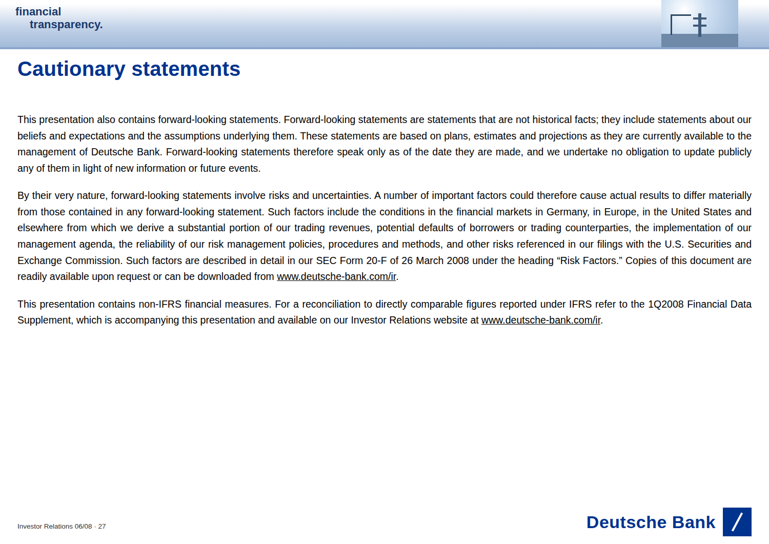financial
transparency.
Cautionary statements
This presentation also contains forward-looking statements. Forward-looking statements are statements that are not historical facts; they include statements about our beliefs and expectations and the assumptions underlying them. These statements are based on plans, estimates and projections as they are currently available to the management of Deutsche Bank. Forward-looking statements therefore speak only as of the date they are made, and we undertake no obligation to update publicly any of them in light of new information or future events.
By their very nature, forward-looking statements involve risks and uncertainties. A number of important factors could therefore cause actual results to differ materially from those contained in any forward-looking statement. Such factors include the conditions in the financial markets in Germany, in Europe, in the United States and elsewhere from which we derive a substantial portion of our trading revenues, potential defaults of borrowers or trading counterparties, the implementation of our management agenda, the reliability of our risk management policies, procedures and methods, and other risks referenced in our filings with the U.S. Securities and Exchange Commission. Such factors are described in detail in our SEC Form 20-F of 26 March 2008 under the heading “Risk Factors.” Copies of this document are readily available upon request or can be downloaded from www.deutsche-bank.com/ir.
This presentation contains non-IFRS financial measures. For a reconciliation to directly comparable figures reported under IFRS refer to the 1Q2008 Financial Data Supplement, which is accompanying this presentation and available on our Investor Relations website at www.deutsche-bank.com/ir.
Investor Relations 06/08 · 27
Deutsche Bank